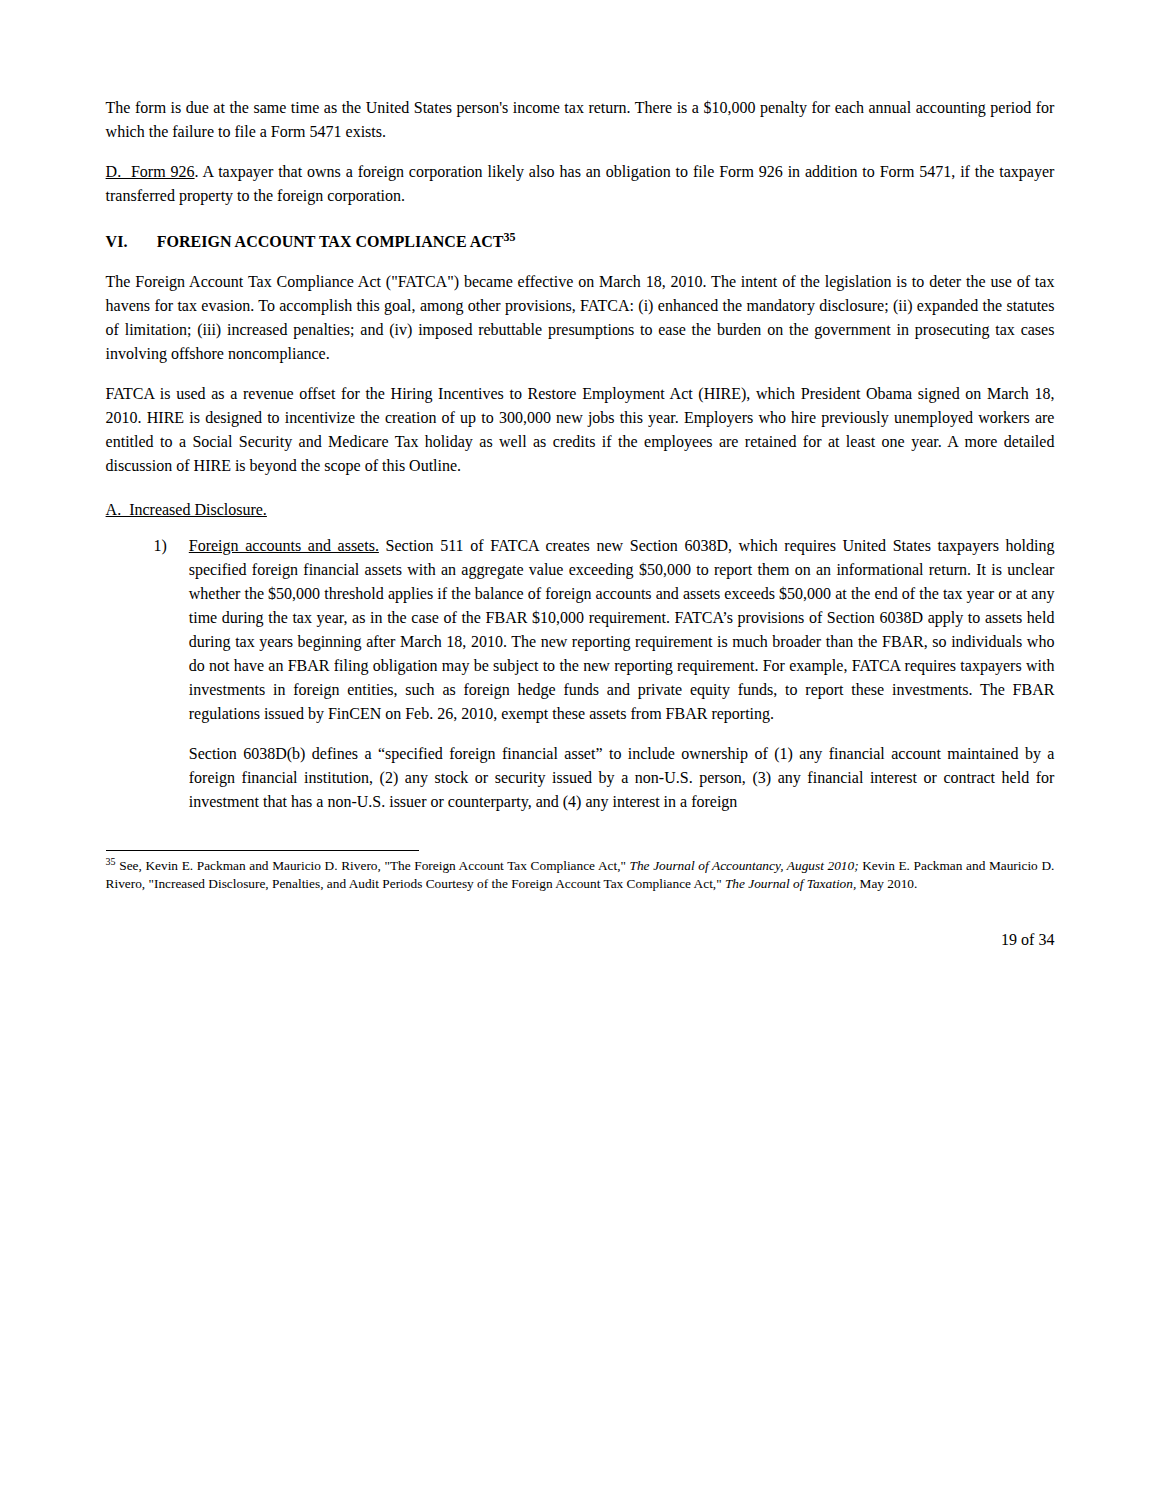The form is due at the same time as the United States person's income tax return. There is a $10,000 penalty for each annual accounting period for which the failure to file a Form 5471 exists.
D. Form 926. A taxpayer that owns a foreign corporation likely also has an obligation to file Form 926 in addition to Form 5471, if the taxpayer transferred property to the foreign corporation.
VI. FOREIGN ACCOUNT TAX COMPLIANCE ACT35
The Foreign Account Tax Compliance Act ("FATCA") became effective on March 18, 2010. The intent of the legislation is to deter the use of tax havens for tax evasion. To accomplish this goal, among other provisions, FATCA: (i) enhanced the mandatory disclosure; (ii) expanded the statutes of limitation; (iii) increased penalties; and (iv) imposed rebuttable presumptions to ease the burden on the government in prosecuting tax cases involving offshore noncompliance.
FATCA is used as a revenue offset for the Hiring Incentives to Restore Employment Act (HIRE), which President Obama signed on March 18, 2010. HIRE is designed to incentivize the creation of up to 300,000 new jobs this year. Employers who hire previously unemployed workers are entitled to a Social Security and Medicare Tax holiday as well as credits if the employees are retained for at least one year. A more detailed discussion of HIRE is beyond the scope of this Outline.
A. Increased Disclosure.
1)
Foreign accounts and assets. Section 511 of FATCA creates new Section 6038D, which requires United States taxpayers holding specified foreign financial assets with an aggregate value exceeding $50,000 to report them on an informational return. It is unclear whether the $50,000 threshold applies if the balance of foreign accounts and assets exceeds $50,000 at the end of the tax year or at any time during the tax year, as in the case of the FBAR $10,000 requirement. FATCA’s provisions of Section 6038D apply to assets held during tax years beginning after March 18, 2010. The new reporting requirement is much broader than the FBAR, so individuals who do not have an FBAR filing obligation may be subject to the new reporting requirement. For example, FATCA requires taxpayers with investments in foreign entities, such as foreign hedge funds and private equity funds, to report these investments. The FBAR regulations issued by FinCEN on Feb. 26, 2010, exempt these assets from FBAR reporting.
Section 6038D(b) defines a “specified foreign financial asset” to include ownership of (1) any financial account maintained by a foreign financial institution, (2) any stock or security issued by a non-U.S. person, (3) any financial interest or contract held for investment that has a non-U.S. issuer or counterparty, and (4) any interest in a foreign
35 See, Kevin E. Packman and Mauricio D. Rivero, "The Foreign Account Tax Compliance Act," The Journal of Accountancy, August 2010; Kevin E. Packman and Mauricio D. Rivero, "Increased Disclosure, Penalties, and Audit Periods Courtesy of the Foreign Account Tax Compliance Act," The Journal of Taxation, May 2010.
19 of 34